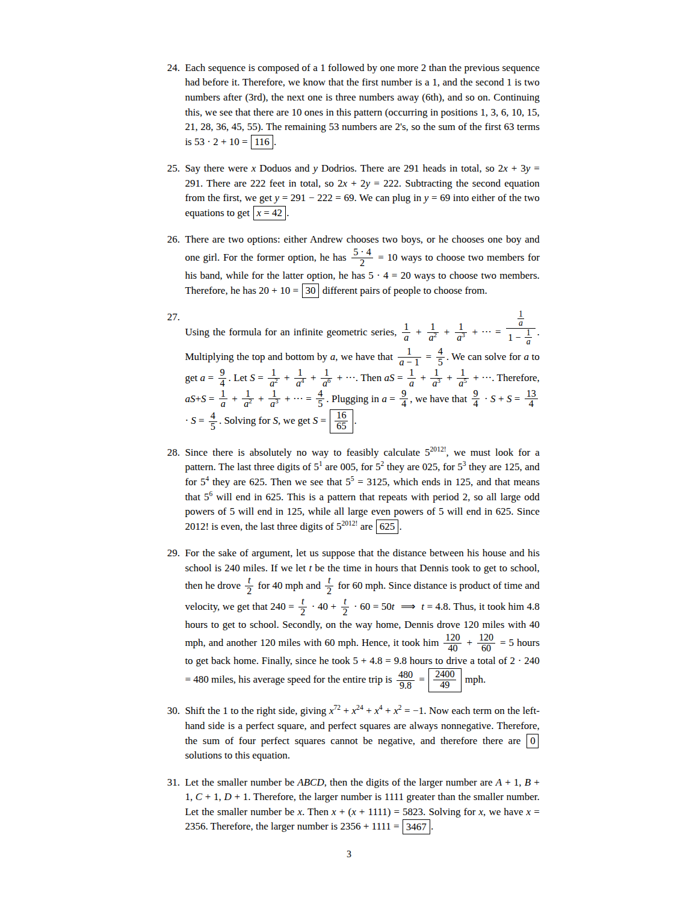24. Each sequence is composed of a 1 followed by one more 2 than the previous sequence had before it. Therefore, we know that the first number is a 1, and the second 1 is two numbers after (3rd), the next one is three numbers away (6th), and so on. Continuing this, we see that there are 10 ones in this pattern (occurring in positions 1, 3, 6, 10, 15, 21, 28, 36, 45, 55). The remaining 53 numbers are 2's, so the sum of the first 63 terms is 53 · 2 + 10 = 116.
25. Say there were x Doduos and y Dodrios. There are 291 heads in total, so 2x + 3y = 291. There are 222 feet in total, so 2x + 2y = 222. Subtracting the second equation from the first, we get y = 291 − 222 = 69. We can plug in y = 69 into either of the two equations to get x = 42.
26. There are two options: either Andrew chooses two boys, or he chooses one boy and one girl. For the former option, he has 5 · 42 = 10 ways to choose two members for his band, while for the latter option, he has 5 · 4 = 20 ways to choose two members. Therefore, he has 20 + 10 = 30 different pairs of people to choose from.
27. Using the formula for an infinite geometric series, 1 a + 1 a2 + 1 a3 + ··· = 1 a 1 − 1 a. Multiplying the top and bottom by a, we have that 1 a − 1 = 45. We can solve for a to get a = 94. Let S = 1 a2 + 1 a4 + 1 a6 + ···. Then aS = 1 a + 1 a3 + 1 a5 + ···. Therefore, aS+S = 1 a + 1 a2 + 1 a3 + ··· = 45. Plugging in a = 94, we have that 94 · S + S = 134 · S = 45. Solving for S, we get S = 1665.
28. Since there is absolutely no way to feasibly calculate 52012!, we must look for a pattern. The last three digits of 51 are 005, for 52 they are 025, for 53 they are 125, and for 54 they are 625. Then we see that 55 = 3125, which ends in 125, and that means that 56 will end in 625. This is a pattern that repeats with period 2, so all large odd powers of 5 will end in 125, while all large even powers of 5 will end in 625. Since 2012! is even, the last three digits of 52012! are 625.
29. For the sake of argument, let us suppose that the distance between his house and his school is 240 miles. If we let t be the time in hours that Dennis took to get to school, then he drove t 2 for 40 mph and t 2 for 60 mph. Since distance is product of time and velocity, we get that 240 = t 2 · 40 + t 2 · 60 = 50t ⟹ t = 4.8. Thus, it took him 4.8 hours to get to school. Secondly, on the way home, Dennis drove 120 miles with 40 mph, and another 120 miles with 60 mph. Hence, it took him 12040 + 12060 = 5 hours to get back home. Finally, since he took 5 + 4.8 = 9.8 hours to drive a total of 2 · 240 = 480 miles, his average speed for the entire trip is 4809.8 = 240049 mph.
30. Shift the 1 to the right side, giving x72 + x24 + x4 + x2 = −1. Now each term on the left-hand side is a perfect square, and perfect squares are always nonnegative. Therefore, the sum of four perfect squares cannot be negative, and therefore there are 0 solutions to this equation.
31. Let the smaller number be ABCD, then the digits of the larger number are A + 1, B + 1, C + 1, D + 1. Therefore, the larger number is 1111 greater than the smaller number. Let the smaller number be x. Then x + (x + 1111) = 5823. Solving for x, we have x = 2356. Therefore, the larger number is 2356 + 1111 = 3467.
3